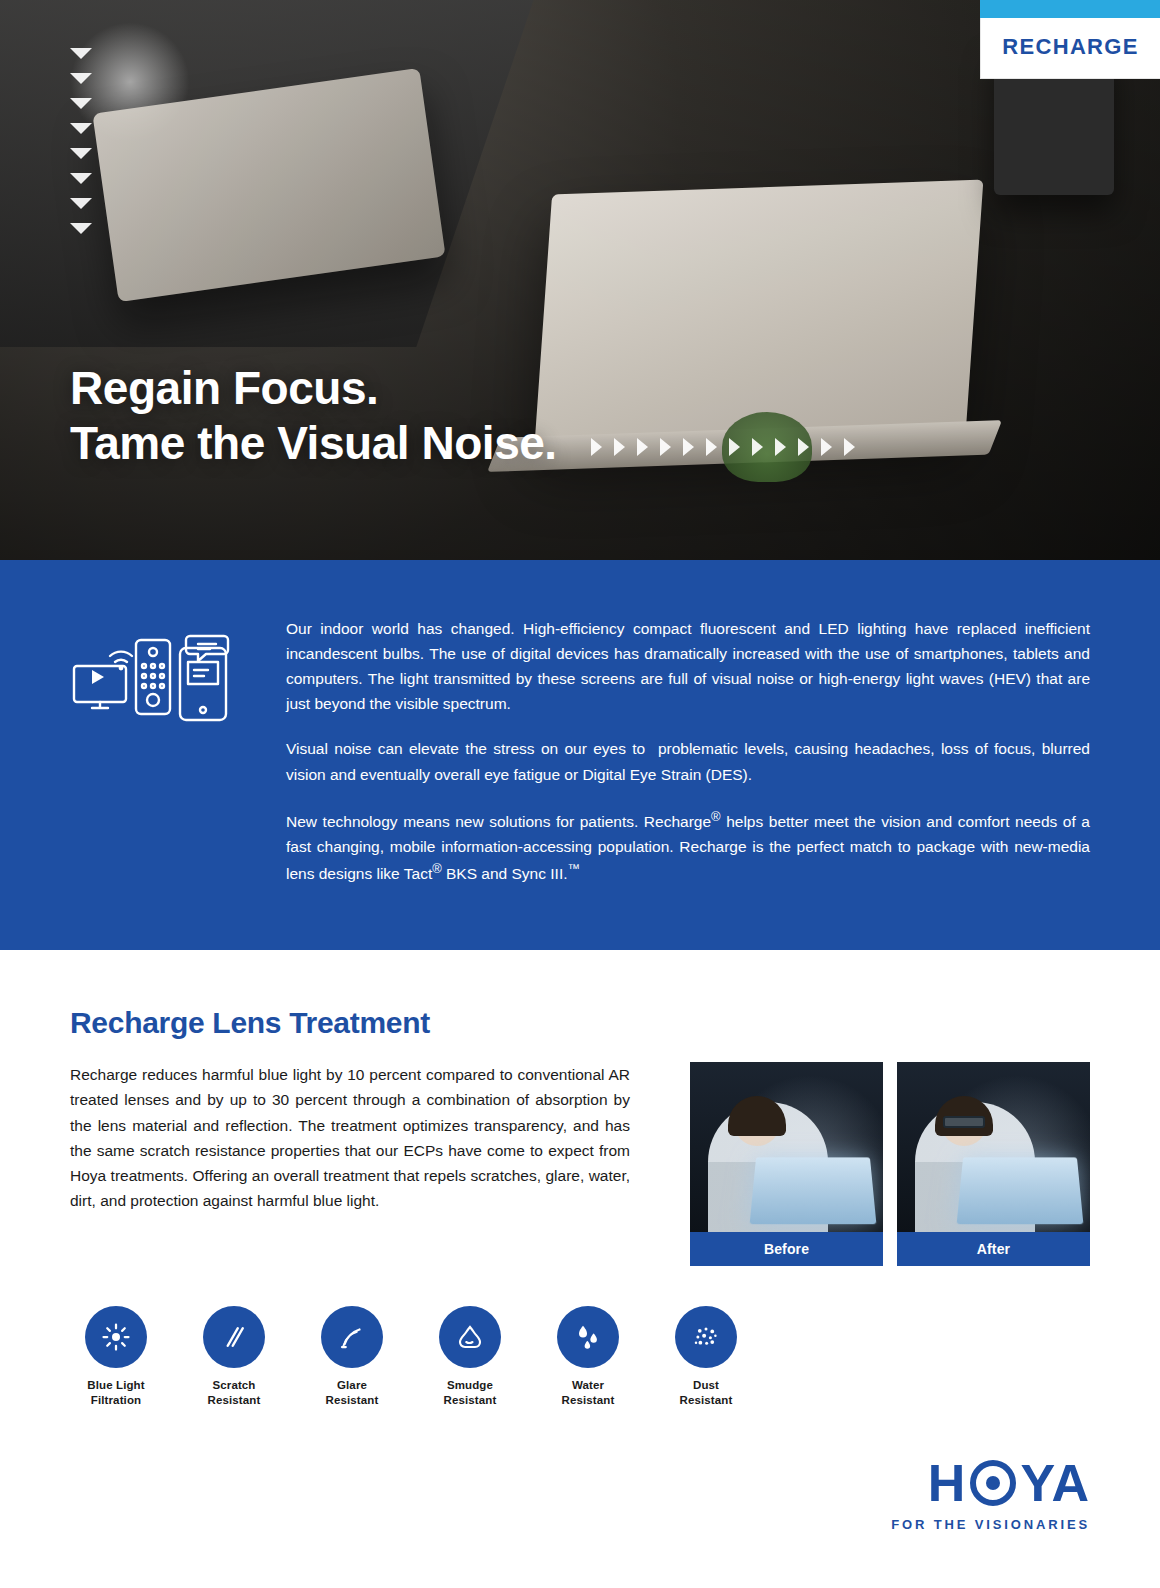RECHARGE
Regain Focus.
Tame the Visual Noise.
Our indoor world has changed. High-efficiency compact fluorescent and LED lighting have replaced inefficient incandescent bulbs. The use of digital devices has dramatically increased with the use of smartphones, tablets and computers. The light transmitted by these screens are full of visual noise or high-energy light waves (HEV) that are just beyond the visible spectrum.
Visual noise can elevate the stress on our eyes to problematic levels, causing headaches, loss of focus, blurred vision and eventually overall eye fatigue or Digital Eye Strain (DES).
New technology means new solutions for patients. Recharge® helps better meet the vision and comfort needs of a fast changing, mobile information-accessing population. Recharge is the perfect match to package with new-media lens designs like Tact® BKS and Sync III.™
Recharge Lens Treatment
Recharge reduces harmful blue light by 10 percent compared to conventional AR treated lenses and by up to 30 percent through a combination of absorption by the lens material and reflection. The treatment optimizes transparency, and has the same scratch resistance properties that our ECPs have come to expect from Hoya treatments. Offering an overall treatment that repels scratches, glare, water, dirt, and protection against harmful blue light.
Before
After
Blue Light
Filtration
Scratch
Resistant
Glare
Resistant
Smudge
Resistant
Water
Resistant
Dust
Resistant
H YA
FOR THE VISIONARIES